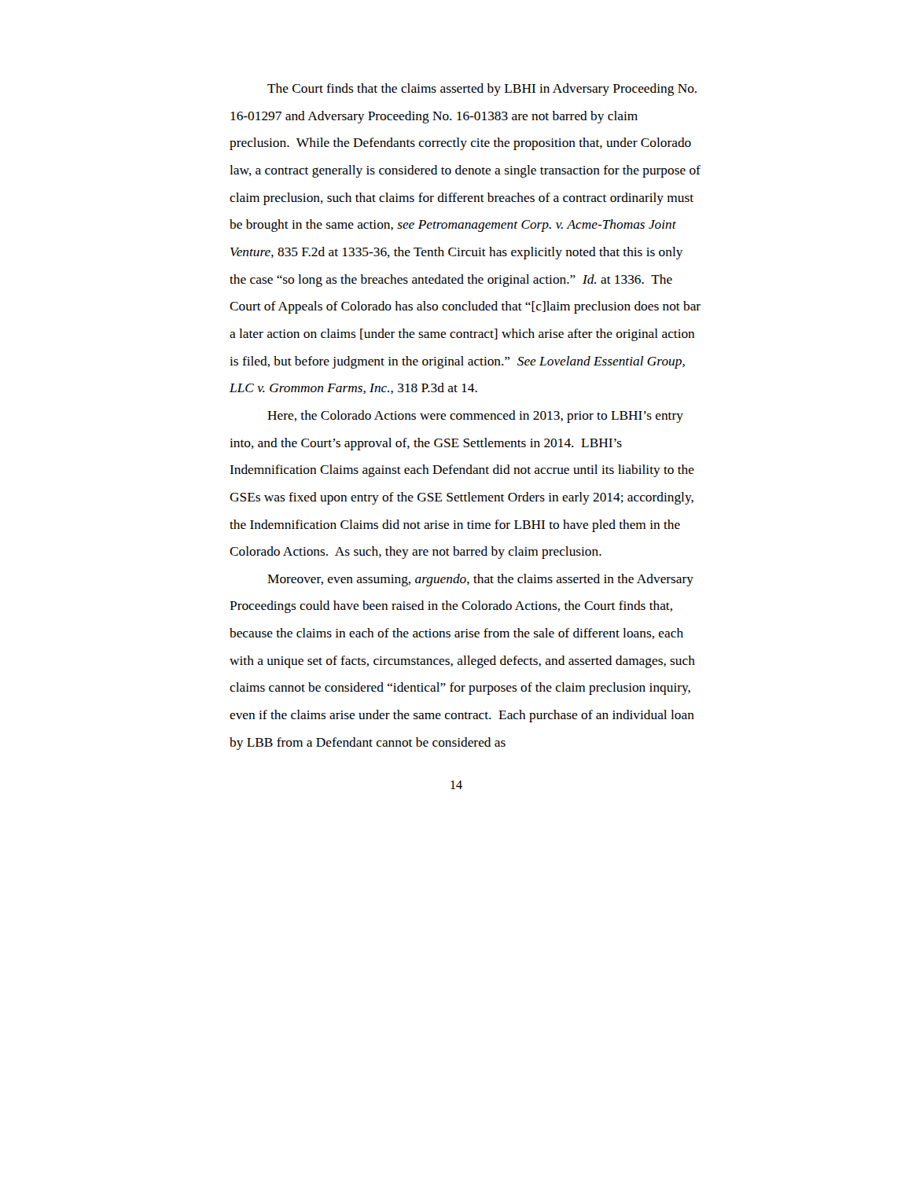The Court finds that the claims asserted by LBHI in Adversary Proceeding No. 16-01297 and Adversary Proceeding No. 16-01383 are not barred by claim preclusion. While the Defendants correctly cite the proposition that, under Colorado law, a contract generally is considered to denote a single transaction for the purpose of claim preclusion, such that claims for different breaches of a contract ordinarily must be brought in the same action, see Petromanagement Corp. v. Acme-Thomas Joint Venture, 835 F.2d at 1335-36, the Tenth Circuit has explicitly noted that this is only the case “so long as the breaches antedated the original action.” Id. at 1336. The Court of Appeals of Colorado has also concluded that “[c]laim preclusion does not bar a later action on claims [under the same contract] which arise after the original action is filed, but before judgment in the original action.” See Loveland Essential Group, LLC v. Grommon Farms, Inc., 318 P.3d at 14.
Here, the Colorado Actions were commenced in 2013, prior to LBHI’s entry into, and the Court’s approval of, the GSE Settlements in 2014. LBHI’s Indemnification Claims against each Defendant did not accrue until its liability to the GSEs was fixed upon entry of the GSE Settlement Orders in early 2014; accordingly, the Indemnification Claims did not arise in time for LBHI to have pled them in the Colorado Actions. As such, they are not barred by claim preclusion.
Moreover, even assuming, arguendo, that the claims asserted in the Adversary Proceedings could have been raised in the Colorado Actions, the Court finds that, because the claims in each of the actions arise from the sale of different loans, each with a unique set of facts, circumstances, alleged defects, and asserted damages, such claims cannot be considered “identical” for purposes of the claim preclusion inquiry, even if the claims arise under the same contract. Each purchase of an individual loan by LBB from a Defendant cannot be considered as
14